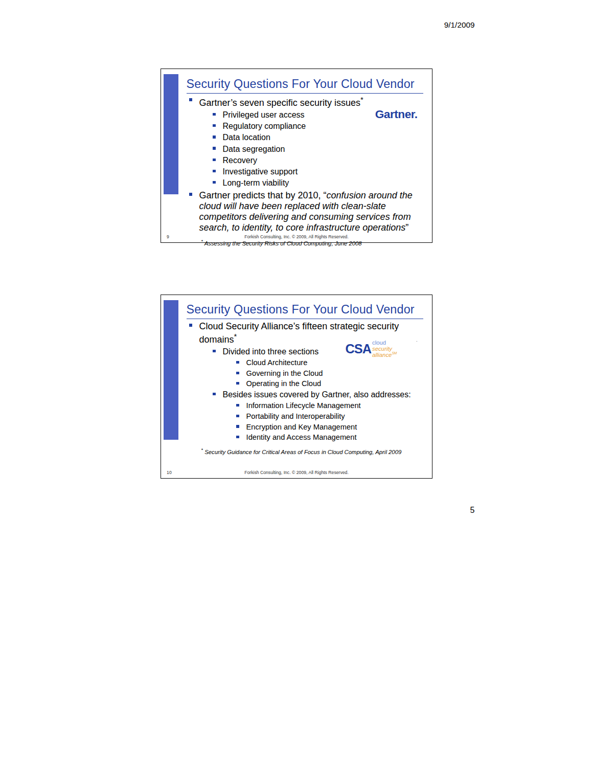9/1/2009
Gartner.
Security Questions For Your Cloud Vendor
Gartner’s seven specific security issues*
Privileged user access
Regulatory compliance
Data location
Data segregation
Recovery
Investigative support
Long-term viability
Gartner predicts that by 2010, “confusion around the cloud will have been replaced with clean-slate competitors delivering and consuming services from search, to identity, to core infrastructure operations”
* Assessing the Security Risks of Cloud Computing, June 2008
9
Forkish Consulting, Inc. © 2009, All Rights Reserved.
.
CSA cloud security allianceSM
Security Questions For Your Cloud Vendor
Cloud Security Alliance’s fifteen strategic security domains*
Divided into three sections
Cloud Architecture
Governing in the Cloud
Operating in the Cloud
Besides issues covered by Gartner, also addresses:
Information Lifecycle Management
Portability and Interoperability
Encryption and Key Management
Identity and Access Management
* Security Guidance for Critical Areas of Focus in Cloud Computing, April 2009
10
Forkish Consulting, Inc. © 2009, All Rights Reserved.
5